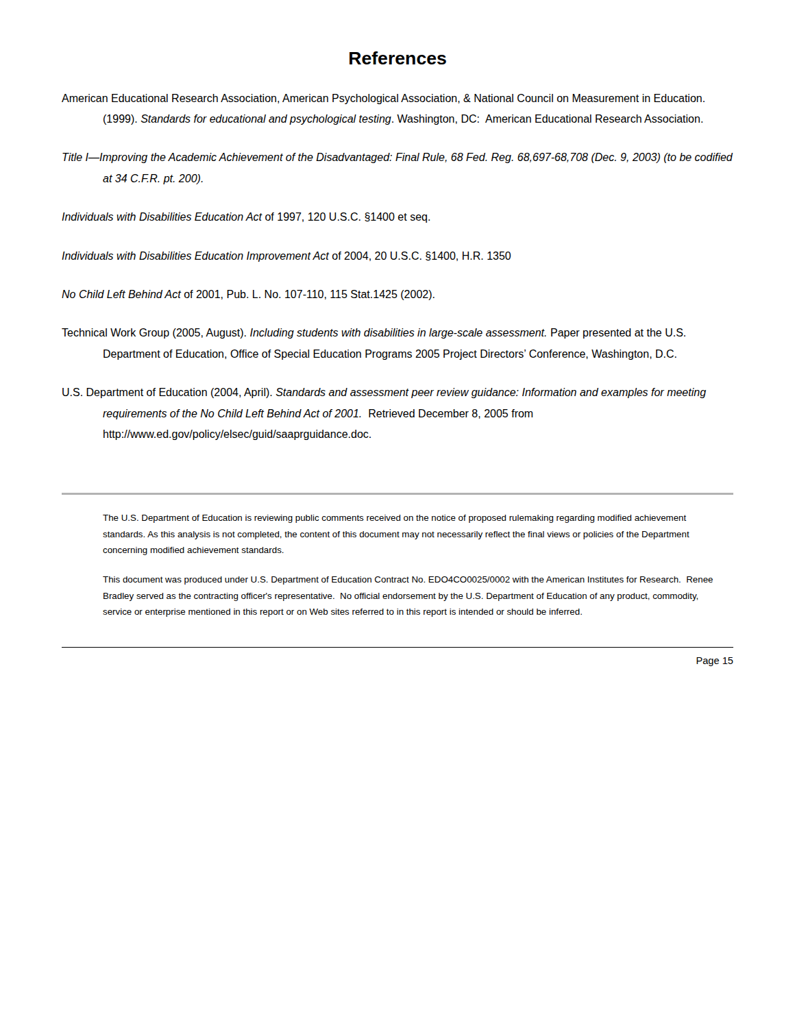References
American Educational Research Association, American Psychological Association, & National Council on Measurement in Education. (1999). Standards for educational and psychological testing. Washington, DC: American Educational Research Association.
Title I—Improving the Academic Achievement of the Disadvantaged: Final Rule, 68 Fed. Reg. 68,697-68,708 (Dec. 9, 2003) (to be codified at 34 C.F.R. pt. 200).
Individuals with Disabilities Education Act of 1997, 120 U.S.C. §1400 et seq.
Individuals with Disabilities Education Improvement Act of 2004, 20 U.S.C. §1400, H.R. 1350
No Child Left Behind Act of 2001, Pub. L. No. 107-110, 115 Stat.1425 (2002).
Technical Work Group (2005, August). Including students with disabilities in large-scale assessment. Paper presented at the U.S. Department of Education, Office of Special Education Programs 2005 Project Directors’ Conference, Washington, D.C.
U.S. Department of Education (2004, April). Standards and assessment peer review guidance: Information and examples for meeting requirements of the No Child Left Behind Act of 2001. Retrieved December 8, 2005 from http://www.ed.gov/policy/elsec/guid/saaprguidance.doc.
The U.S. Department of Education is reviewing public comments received on the notice of proposed rulemaking regarding modified achievement standards. As this analysis is not completed, the content of this document may not necessarily reflect the final views or policies of the Department concerning modified achievement standards.
This document was produced under U.S. Department of Education Contract No. EDO4CO0025/0002 with the American Institutes for Research. Renee Bradley served as the contracting officer's representative. No official endorsement by the U.S. Department of Education of any product, commodity, service or enterprise mentioned in this report or on Web sites referred to in this report is intended or should be inferred.
Page 15